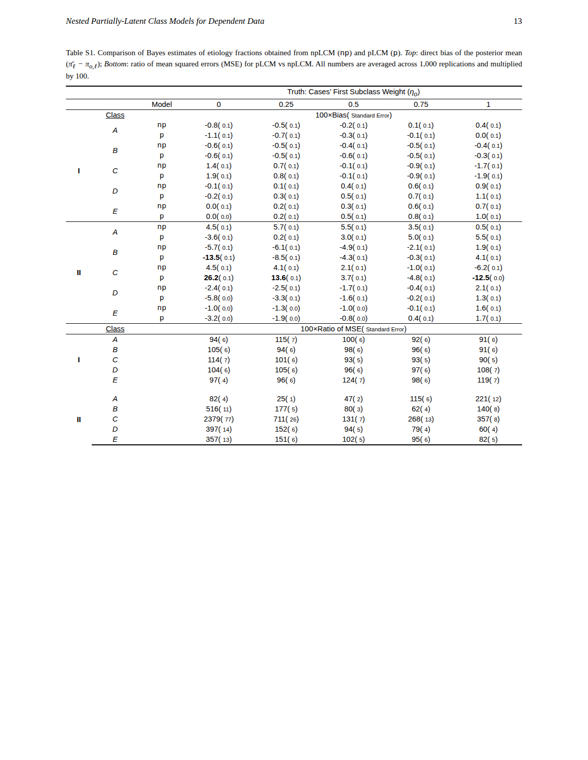Nested Partially-Latent Class Models for Dependent Data 13
Table S1. Comparison of Bayes estimates of etiology fractions obtained from npLCM (np) and pLCM (p). Top: direct bias of the posterior mean (π̄ℓ − πo,ℓ); Bottom: ratio of mean squared errors (MSE) for pLCM vs npLCM. All numbers are averaged across 1,000 replications and multiplied by 100.
| | Truth: Cases’ First Subclass Weight ( η o ) |
| | Model | 0 | 0.25 | 0.5 | 0.75 | 1 |
| | Class | | 100×Bias( Standard Error ) |
| I | A | np | -0.8( 0.1 ) | -0.5( 0.1 ) | -0.2( 0.1 ) | 0.1( 0.1 ) | 0.4( 0.1 ) |
| p | -1.1( 0.1 ) | -0.7( 0.1 ) | -0.3( 0.1 ) | -0.1( 0.1 ) | 0.0( 0.1 ) |
| B | np | -0.6( 0.1 ) | -0.5( 0.1 ) | -0.4( 0.1 ) | -0.5( 0.1 ) | -0.4( 0.1 ) |
| p | -0.6( 0.1 ) | -0.5( 0.1 ) | -0.6( 0.1 ) | -0.5( 0.1 ) | -0.3( 0.1 ) |
| C | np | 1.4( 0.1 ) | 0.7( 0.1 ) | -0.1( 0.1 ) | -0.9( 0.1 ) | -1.7( 0.1 ) |
| p | 1.9( 0.1 ) | 0.8( 0.1 ) | -0.1( 0.1 ) | -0.9( 0.1 ) | -1.9( 0.1 ) |
| D | np | -0.1( 0.1 ) | 0.1( 0.1 ) | 0.4( 0.1 ) | 0.6( 0.1 ) | 0.9( 0.1 ) |
| p | -0.2( 0.1 ) | 0.3( 0.1 ) | 0.5( 0.1 ) | 0.7( 0.1 ) | 1.1( 0.1 ) |
| E | np | 0.0( 0.1 ) | 0.2( 0.1 ) | 0.3( 0.1 ) | 0.6( 0.1 ) | 0.7( 0.1 ) |
| p | 0.0( 0.0 ) | 0.2( 0.1 ) | 0.5( 0.1 ) | 0.8( 0.1 ) | 1.0( 0.1 ) |
| II | A | np | 4.5( 0.1 ) | 5.7( 0.1 ) | 5.5( 0.1 ) | 3.5( 0.1 ) | 0.5( 0.1 ) |
| p | -3.6( 0.1 ) | 0.2( 0.1 ) | 3.0( 0.1 ) | 5.0( 0.1 ) | 5.5( 0.1 ) |
| B | np | -5.7( 0.1 ) | -6.1( 0.1 ) | -4.9( 0.1 ) | -2.1( 0.1 ) | 1.9( 0.1 ) |
| p | -13.5 ( 0.1 ) | -8.5( 0.1 ) | -4.3( 0.1 ) | -0.3( 0.1 ) | 4.1( 0.1 ) |
| C | np | 4.5( 0.1 ) | 4.1( 0.1 ) | 2.1( 0.1 ) | -1.0( 0.1 ) | -6.2( 0.1 ) |
| p | 26.2 ( 0.1 ) | 13.6 ( 0.1 ) | 3.7( 0.1 ) | -4.8( 0.1 ) | -12.5 ( 0.0 ) |
| D | np | -2.4( 0.1 ) | -2.5( 0.1 ) | -1.7( 0.1 ) | -0.4( 0.1 ) | 2.1( 0.1 ) |
| p | -5.8( 0.0 ) | -3.3( 0.1 ) | -1.6( 0.1 ) | -0.2( 0.1 ) | 1.3( 0.1 ) |
| E | np | -1.0( 0.0 ) | -1.3( 0.0 ) | -1.0( 0.0 ) | -0.1( 0.1 ) | 1.6( 0.1 ) |
| p | -3.2( 0.0 ) | -1.9( 0.0 ) | -0.8( 0.0 ) | 0.4( 0.1 ) | 1.7( 0.1 ) |
| | Class | | 100×Ratio of MSE( Standard Error ) |
| I | A | | 94( 6 ) | 115( 7 ) | 100( 6 ) | 92( 6 ) | 91( 6 ) |
| B | | 105( 6 ) | 94( 6 ) | 98( 6 ) | 96( 6 ) | 91( 6 ) |
| C | | 114( 7 ) | 101( 6 ) | 93( 5 ) | 93( 5 ) | 90( 5 ) |
| D | | 104( 6 ) | 105( 6 ) | 96( 6 ) | 97( 6 ) | 108( 7 ) |
| E | | 97( 4 ) | 96( 6 ) | 124( 7 ) | 98( 6 ) | 119( 7 ) |
| II | A | | 82( 4 ) | 25( 1 ) | 47( 2 ) | 115( 6 ) | 221( 12 ) |
| B | | 516( 11 ) | 177( 5 ) | 80( 3 ) | 62( 4 ) | 140( 8 ) |
| C | | 2379( 77 ) | 711( 26 ) | 131( 7 ) | 268( 13 ) | 357( 8 ) |
| D | | 397( 14 ) | 152( 6 ) | 94( 5 ) | 79( 4 ) | 60( 4 ) |
| E | | 357( 13 ) | 151( 6 ) | 102( 5 ) | 95( 6 ) | 82( 5 ) |